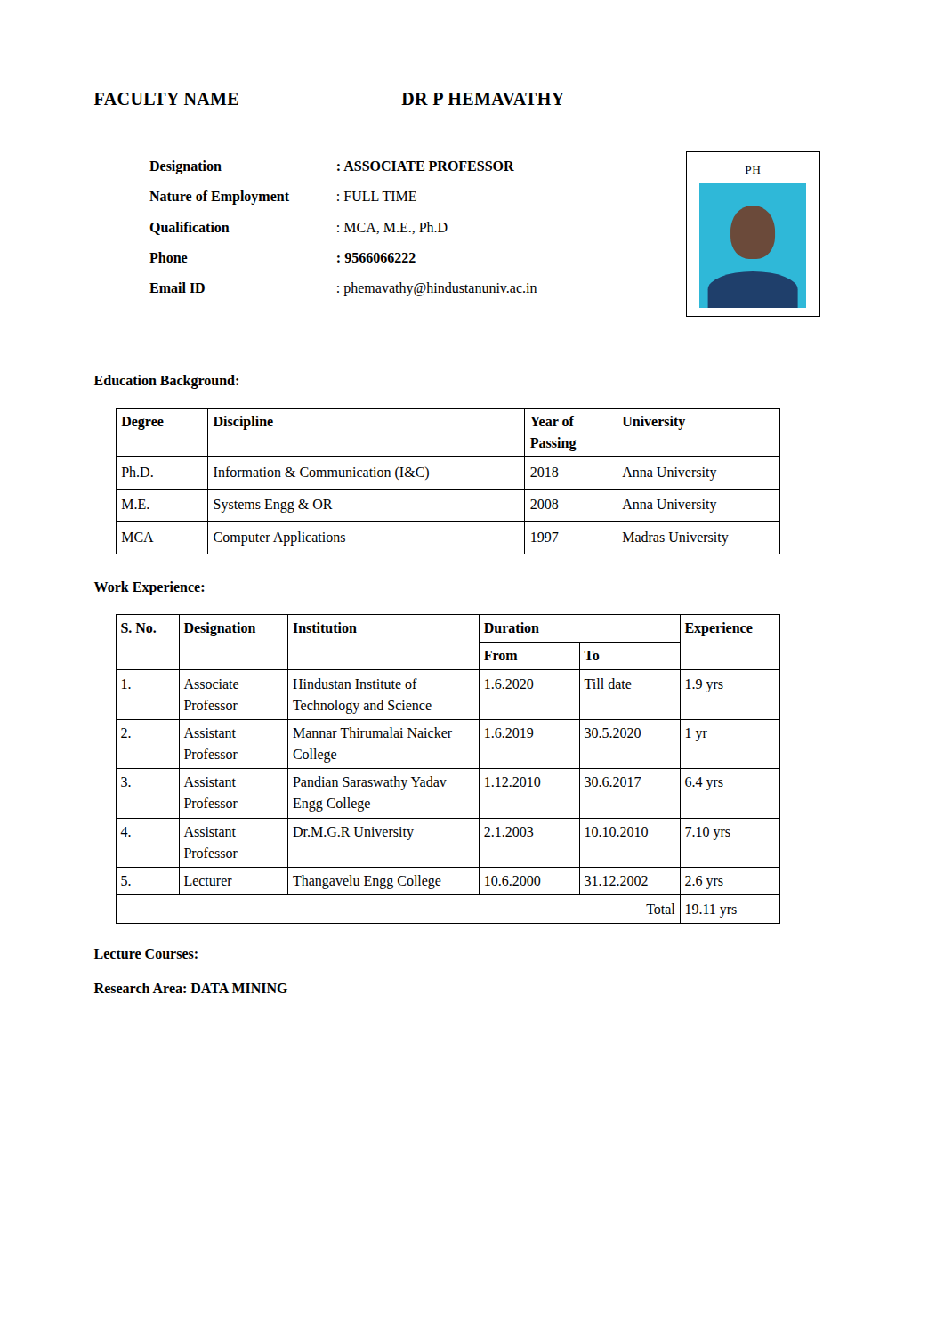FACULTY NAMEDR P HEMAVATHY
| Designation | : ASSOCIATE PROFESSOR |
| Nature of Employment | : FULL TIME |
| Qualification | : MCA, M.E., Ph.D |
| Phone | : 9566066222 |
| Email ID | : phemavathy@hindustanuniv.ac.in |
PH
Education Background:
| Degree | Discipline | Year of Passing | University |
| --- | --- | --- | --- |
| Ph.D. | Information & Communication (I&C) | 2018 | Anna University |
| M.E. | Systems Engg & OR | 2008 | Anna University |
| MCA | Computer Applications | 1997 | Madras University |
Work Experience:
| S. No. | Designation | Institution | Duration | Experience |
| --- | --- | --- | --- | --- |
| From | To |
| 1. | Associate Professor | Hindustan Institute of Technology and Science | 1.6.2020 | Till date | 1.9 yrs |
| 2. | Assistant Professor | Mannar Thirumalai Naicker College | 1.6.2019 | 30.5.2020 | 1 yr |
| 3. | Assistant Professor | Pandian Saraswathy Yadav Engg College | 1.12.2010 | 30.6.2017 | 6.4 yrs |
| 4. | Assistant Professor | Dr.M.G.R University | 2.1.2003 | 10.10.2010 | 7.10 yrs |
| 5. | Lecturer | Thangavelu Engg College | 10.6.2000 | 31.12.2002 | 2.6 yrs |
| Total | 19.11 yrs |
Lecture Courses:
Research Area: DATA MINING